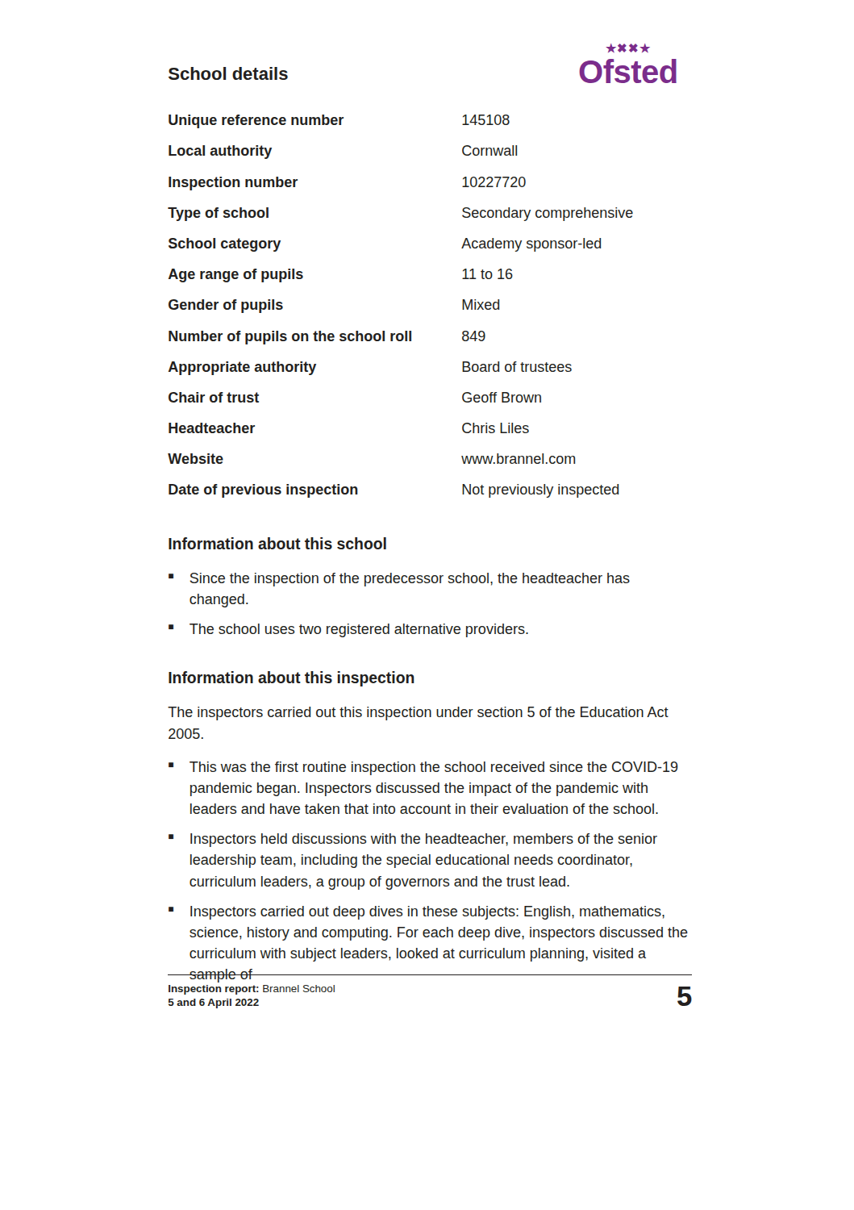★✖✖★
Ofsted
School details
| Unique reference number | 145108 |
| Local authority | Cornwall |
| Inspection number | 10227720 |
| Type of school | Secondary comprehensive |
| School category | Academy sponsor-led |
| Age range of pupils | 11 to 16 |
| Gender of pupils | Mixed |
| Number of pupils on the school roll | 849 |
| Appropriate authority | Board of trustees |
| Chair of trust | Geoff Brown |
| Headteacher | Chris Liles |
| Website | www.brannel.com |
| Date of previous inspection | Not previously inspected |
Information about this school
Since the inspection of the predecessor school, the headteacher has changed.
The school uses two registered alternative providers.
Information about this inspection
The inspectors carried out this inspection under section 5 of the Education Act 2005.
This was the first routine inspection the school received since the COVID-19 pandemic began. Inspectors discussed the impact of the pandemic with leaders and have taken that into account in their evaluation of the school.
Inspectors held discussions with the headteacher, members of the senior leadership team, including the special educational needs coordinator, curriculum leaders, a group of governors and the trust lead.
Inspectors carried out deep dives in these subjects: English, mathematics, science, history and computing. For each deep dive, inspectors discussed the curriculum with subject leaders, looked at curriculum planning, visited a sample of
Inspection report: Brannel School
5 and 6 April 2022
5